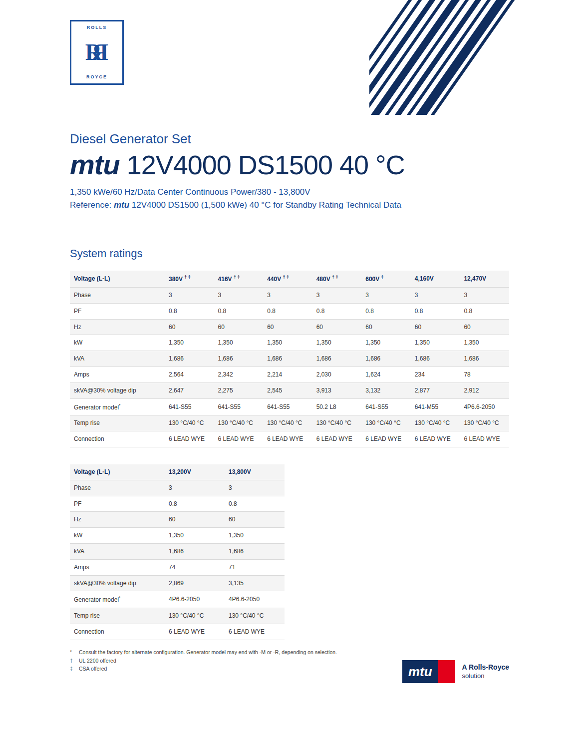ROLLS
RR
ROYCE
Diesel Generator Set
mtu 12V4000 DS1500 40 °C
1,350 kWe/60 Hz/Data Center Continuous Power/380 - 13,800V
Reference: mtu 12V4000 DS1500 (1,500 kWe) 40 °C for Standby Rating Technical Data
System ratings
| Voltage (L-L) | 380V † ‡ | 416V † ‡ | 440V † ‡ | 480V † ‡ | 600V ‡ | 4,160V | 12,470V |
| --- | --- | --- | --- | --- | --- | --- | --- |
| Phase | 3 | 3 | 3 | 3 | 3 | 3 | 3 |
| PF | 0.8 | 0.8 | 0.8 | 0.8 | 0.8 | 0.8 | 0.8 |
| Hz | 60 | 60 | 60 | 60 | 60 | 60 | 60 |
| kW | 1,350 | 1,350 | 1,350 | 1,350 | 1,350 | 1,350 | 1,350 |
| kVA | 1,686 | 1,686 | 1,686 | 1,686 | 1,686 | 1,686 | 1,686 |
| Amps | 2,564 | 2,342 | 2,214 | 2,030 | 1,624 | 234 | 78 |
| skVA@30% voltage dip | 2,647 | 2,275 | 2,545 | 3,913 | 3,132 | 2,877 | 2,912 |
| Generator model * | 641-S55 | 641-S55 | 641-S55 | 50.2 L8 | 641-S55 | 641-M55 | 4P6.6-2050 |
| Temp rise | 130 °C/40 °C | 130 °C/40 °C | 130 °C/40 °C | 130 °C/40 °C | 130 °C/40 °C | 130 °C/40 °C | 130 °C/40 °C |
| Connection | 6 LEAD WYE | 6 LEAD WYE | 6 LEAD WYE | 6 LEAD WYE | 6 LEAD WYE | 6 LEAD WYE | 6 LEAD WYE |
| Voltage (L-L) | 13,200V | 13,800V |
| --- | --- | --- |
| Phase | 3 | 3 |
| PF | 0.8 | 0.8 |
| Hz | 60 | 60 |
| kW | 1,350 | 1,350 |
| kVA | 1,686 | 1,686 |
| Amps | 74 | 71 |
| skVA@30% voltage dip | 2,869 | 3,135 |
| Generator model * | 4P6.6-2050 | 4P6.6-2050 |
| Temp rise | 130 °C/40 °C | 130 °C/40 °C |
| Connection | 6 LEAD WYE | 6 LEAD WYE |
*Consult the factory for alternate configuration. Generator model may end with -M or -R, depending on selection.
†UL 2200 offered
‡CSA offered
mtu
A Rolls-Royce solution